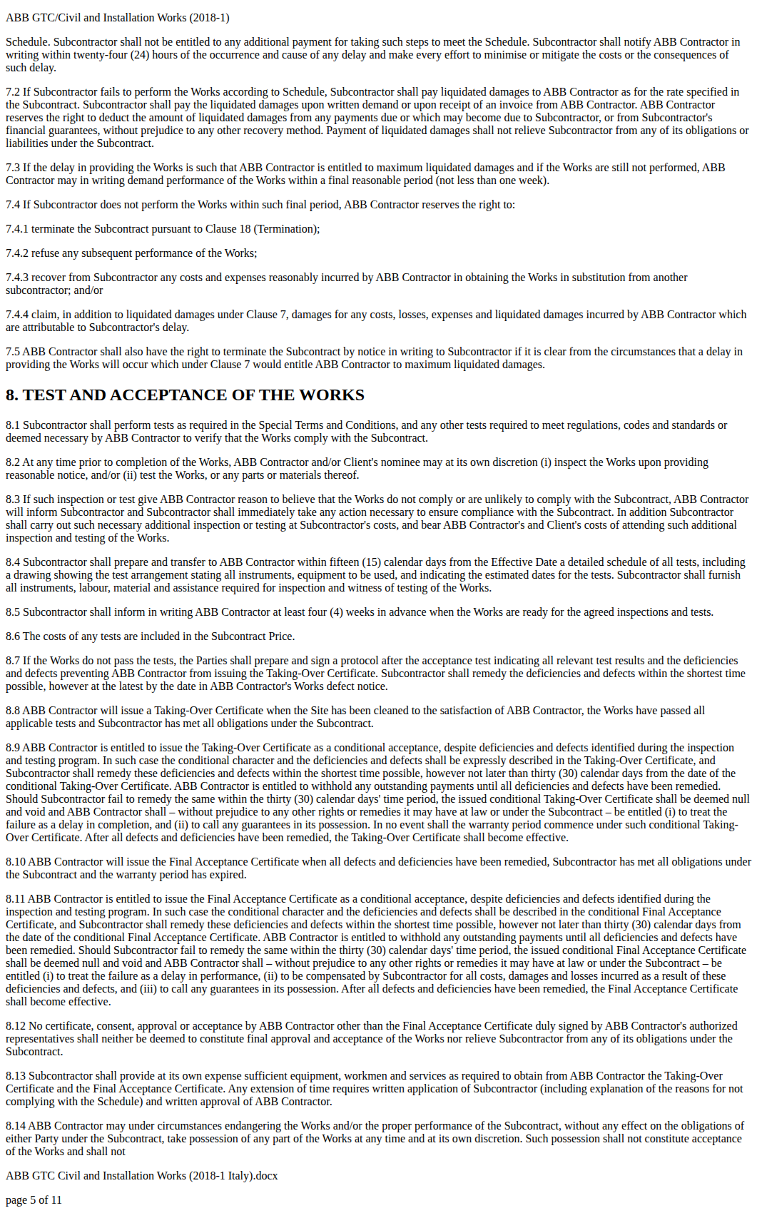ABB GTC/Civil and Installation Works (2018-1)
Schedule. Subcontractor shall not be entitled to any additional payment for taking such steps to meet the Schedule. Subcontractor shall notify ABB Contractor in writing within twenty-four (24) hours of the occurrence and cause of any delay and make every effort to minimise or mitigate the costs or the consequences of such delay.
7.2 If Subcontractor fails to perform the Works according to Schedule, Subcontractor shall pay liquidated damages to ABB Contractor as for the rate specified in the Subcontract. Subcontractor shall pay the liquidated damages upon written demand or upon receipt of an invoice from ABB Contractor. ABB Contractor reserves the right to deduct the amount of liquidated damages from any payments due or which may become due to Subcontractor, or from Subcontractor's financial guarantees, without prejudice to any other recovery method. Payment of liquidated damages shall not relieve Subcontractor from any of its obligations or liabilities under the Subcontract.
7.3 If the delay in providing the Works is such that ABB Contractor is entitled to maximum liquidated damages and if the Works are still not performed, ABB Contractor may in writing demand performance of the Works within a final reasonable period (not less than one week).
7.4 If Subcontractor does not perform the Works within such final period, ABB Contractor reserves the right to:
7.4.1 terminate the Subcontract pursuant to Clause 18 (Termination);
7.4.2 refuse any subsequent performance of the Works;
7.4.3 recover from Subcontractor any costs and expenses reasonably incurred by ABB Contractor in obtaining the Works in substitution from another subcontractor; and/or
7.4.4 claim, in addition to liquidated damages under Clause 7, damages for any costs, losses, expenses and liquidated damages incurred by ABB Contractor which are attributable to Subcontractor's delay.
7.5 ABB Contractor shall also have the right to terminate the Subcontract by notice in writing to Subcontractor if it is clear from the circumstances that a delay in providing the Works will occur which under Clause 7 would entitle ABB Contractor to maximum liquidated damages.
8. TEST AND ACCEPTANCE OF THE WORKS
8.1 Subcontractor shall perform tests as required in the Special Terms and Conditions, and any other tests required to meet regulations, codes and standards or deemed necessary by ABB Contractor to verify that the Works comply with the Subcontract.
8.2 At any time prior to completion of the Works, ABB Contractor and/or Client's nominee may at its own discretion (i) inspect the Works upon providing reasonable notice, and/or (ii) test the Works, or any parts or materials thereof.
8.3 If such inspection or test give ABB Contractor reason to believe that the Works do not comply or are unlikely to comply with the Subcontract, ABB Contractor will inform Subcontractor and Subcontractor shall immediately take any action necessary to ensure compliance with the Subcontract. In addition Subcontractor shall carry out such necessary additional inspection or testing at Subcontractor's costs, and bear ABB Contractor's and Client's costs of attending such additional inspection and testing of the Works.
8.4 Subcontractor shall prepare and transfer to ABB Contractor within fifteen (15) calendar days from the Effective Date a detailed schedule of all tests, including a drawing showing the test arrangement stating all instruments, equipment to be used, and indicating the estimated dates for the tests. Subcontractor shall furnish all instruments, labour, material and assistance required for inspection and witness of testing of the Works.
8.5 Subcontractor shall inform in writing ABB Contractor at least four (4) weeks in advance when the Works are ready for the agreed inspections and tests.
8.6 The costs of any tests are included in the Subcontract Price.
8.7 If the Works do not pass the tests, the Parties shall prepare and sign a protocol after the acceptance test indicating all relevant test results and the deficiencies and defects preventing ABB Contractor from issuing the Taking-Over Certificate. Subcontractor shall remedy the deficiencies and defects within the shortest time possible, however at the latest by the date in ABB Contractor's Works defect notice.
8.8 ABB Contractor will issue a Taking-Over Certificate when the Site has been cleaned to the satisfaction of ABB Contractor, the Works have passed all applicable tests and Subcontractor has met all obligations under the Subcontract.
8.9 ABB Contractor is entitled to issue the Taking-Over Certificate as a conditional acceptance, despite deficiencies and defects identified during the inspection and testing program. In such case the conditional character and the deficiencies and defects shall be expressly described in the Taking-Over Certificate, and Subcontractor shall remedy these deficiencies and defects within the shortest time possible, however not later than thirty (30) calendar days from the date of the conditional Taking-Over Certificate. ABB Contractor is entitled to withhold any outstanding payments until all deficiencies and defects have been remedied. Should Subcontractor fail to remedy the same within the thirty (30) calendar days' time period, the issued conditional Taking-Over Certificate shall be deemed null and void and ABB Contractor shall – without prejudice to any other rights or remedies it may have at law or under the Subcontract – be entitled (i) to treat the failure as a delay in completion, and (ii) to call any guarantees in its possession. In no event shall the warranty period commence under such conditional Taking-Over Certificate. After all defects and deficiencies have been remedied, the Taking-Over Certificate shall become effective.
8.10 ABB Contractor will issue the Final Acceptance Certificate when all defects and deficiencies have been remedied, Subcontractor has met all obligations under the Subcontract and the warranty period has expired.
8.11 ABB Contractor is entitled to issue the Final Acceptance Certificate as a conditional acceptance, despite deficiencies and defects identified during the inspection and testing program. In such case the conditional character and the deficiencies and defects shall be described in the conditional Final Acceptance Certificate, and Subcontractor shall remedy these deficiencies and defects within the shortest time possible, however not later than thirty (30) calendar days from the date of the conditional Final Acceptance Certificate. ABB Contractor is entitled to withhold any outstanding payments until all deficiencies and defects have been remedied. Should Subcontractor fail to remedy the same within the thirty (30) calendar days' time period, the issued conditional Final Acceptance Certificate shall be deemed null and void and ABB Contractor shall – without prejudice to any other rights or remedies it may have at law or under the Subcontract – be entitled (i) to treat the failure as a delay in performance, (ii) to be compensated by Subcontractor for all costs, damages and losses incurred as a result of these deficiencies and defects, and (iii) to call any guarantees in its possession. After all defects and deficiencies have been remedied, the Final Acceptance Certificate shall become effective.
8.12 No certificate, consent, approval or acceptance by ABB Contractor other than the Final Acceptance Certificate duly signed by ABB Contractor's authorized representatives shall neither be deemed to constitute final approval and acceptance of the Works nor relieve Subcontractor from any of its obligations under the Subcontract.
8.13 Subcontractor shall provide at its own expense sufficient equipment, workmen and services as required to obtain from ABB Contractor the Taking-Over Certificate and the Final Acceptance Certificate. Any extension of time requires written application of Subcontractor (including explanation of the reasons for not complying with the Schedule) and written approval of ABB Contractor.
8.14 ABB Contractor may under circumstances endangering the Works and/or the proper performance of the Subcontract, without any effect on the obligations of either Party under the Subcontract, take possession of any part of the Works at any time and at its own discretion. Such possession shall not constitute acceptance of the Works and shall not
ABB GTC Civil and Installation Works (2018-1 Italy).docx
page 5 of 11